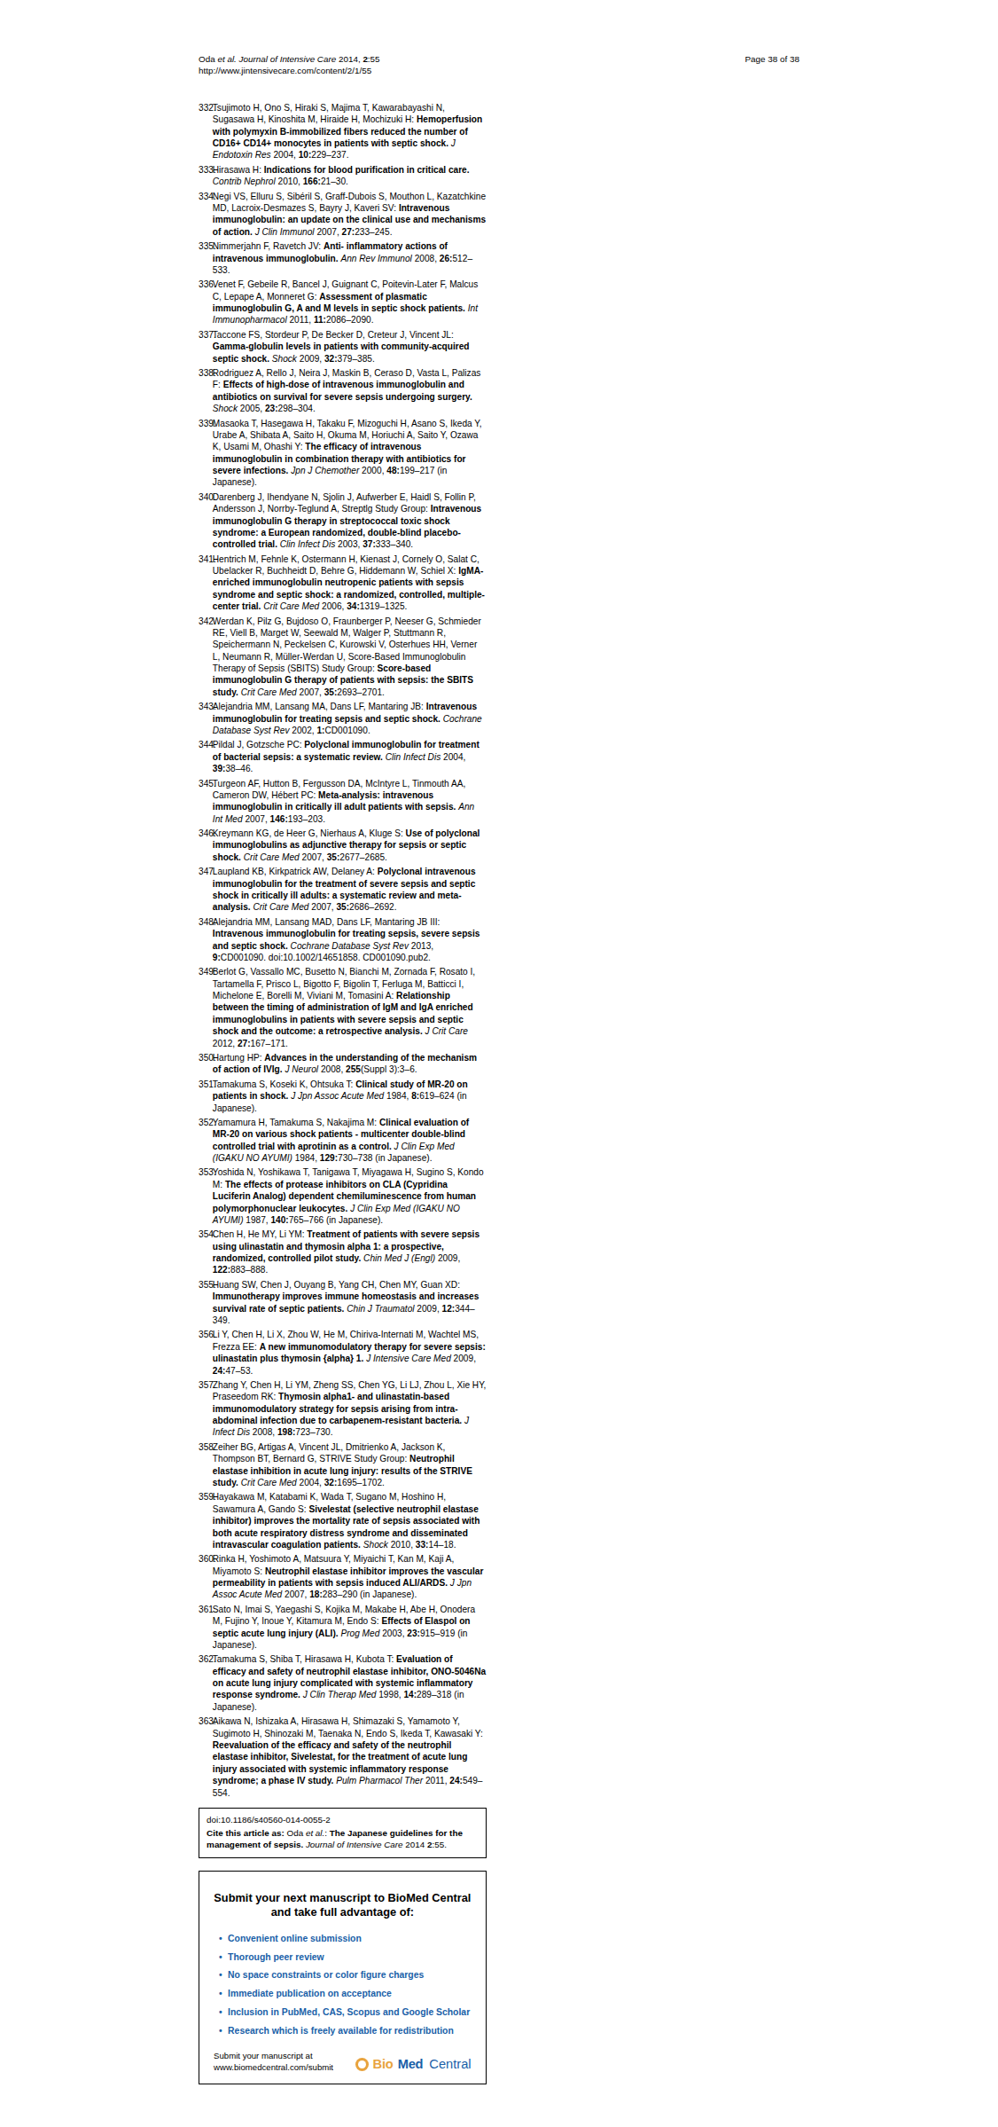Oda et al. Journal of Intensive Care 2014, 2:55 http://www.jintensivecare.com/content/2/1/55
Page 38 of 38
332. Tsujimoto H, Ono S, Hiraki S, Majima T, Kawarabayashi N, Sugasawa H, Kinoshita M, Hiraide H, Mochizuki H: Hemoperfusion with polymyxin B-immobilized fibers reduced the number of CD16+ CD14+ monocytes in patients with septic shock. J Endotoxin Res 2004, 10: 229–237.
333. Hirasawa H: Indications for blood purification in critical care. Contrib Nephrol 2010, 166: 21–30.
334. Negi VS, Elluru S, Sibéril S, Graff-Dubois S, Mouthon L, Kazatchkine MD, Lacroix-Desmazes S, Bayry J, Kaveri SV: Intravenous immunoglobulin: an update on the clinical use and mechanisms of action. J Clin Immunol 2007, 27: 233–245.
335. Nimmerjahn F, Ravetch JV: Anti- inflammatory actions of intravenous immunoglobulin. Ann Rev Immunol 2008, 26: 512–533.
336. Venet F, Gebeile R, Bancel J, Guignant C, Poitevin-Later F, Malcus C, Lepape A, Monneret G: Assessment of plasmatic immunoglobulin G, A and M levels in septic shock patients. Int Immunopharmacol 2011, 11: 2086–2090.
337. Taccone FS, Stordeur P, De Becker D, Creteur J, Vincent JL: Gamma-globulin levels in patients with community-acquired septic shock. Shock 2009, 32: 379–385.
338. Rodriguez A, Rello J, Neira J, Maskin B, Ceraso D, Vasta L, Palizas F: Effects of high-dose of intravenous immunoglobulin and antibiotics on survival for severe sepsis undergoing surgery. Shock 2005, 23: 298–304.
339. Masaoka T, Hasegawa H, Takaku F, Mizoguchi H, Asano S, Ikeda Y, Urabe A, Shibata A, Saito H, Okuma M, Horiuchi A, Saito Y, Ozawa K, Usami M, Ohashi Y: The efficacy of intravenous immunoglobulin in combination therapy with antibiotics for severe infections. Jpn J Chemother 2000, 48: 199–217 (in Japanese).
340. Darenberg J, Ihendyane N, Sjolin J, Aufwerber E, Haidl S, Follin P, Andersson J, Norrby-Teglund A, Streptlg Study Group: Intravenous immunoglobulin G therapy in streptococcal toxic shock syndrome: a European randomized, double-blind placebo-controlled trial. Clin Infect Dis 2003, 37: 333–340.
341. Hentrich M, Fehnle K, Ostermann H, Kienast J, Cornely O, Salat C, Ubelacker R, Buchheidt D, Behre G, Hiddemann W, Schiel X: IgMA-enriched immunoglobulin neutropenic patients with sepsis syndrome and septic shock: a randomized, controlled, multiple-center trial. Crit Care Med 2006, 34: 1319–1325.
342. Werdan K, Pilz G, Bujdoso O, Fraunberger P, Neeser G, Schmieder RE, Viell B, Marget W, Seewald M, Walger P, Stuttmann R, Speichermann N, Peckelsen C, Kurowski V, Osterhues HH, Verner L, Neumann R, Müller-Werdan U, Score-Based Immunoglobulin Therapy of Sepsis (SBITS) Study Group: Score-based immunoglobulin G therapy of patients with sepsis: the SBITS study. Crit Care Med 2007, 35: 2693–2701.
343. Alejandria MM, Lansang MA, Dans LF, Mantaring JB: Intravenous immunoglobulin for treating sepsis and septic shock. Cochrane Database Syst Rev 2002, 1: CD001090.
344. Pildal J, Gotzsche PC: Polyclonal immunoglobulin for treatment of bacterial sepsis: a systematic review. Clin Infect Dis 2004, 39: 38–46.
345. Turgeon AF, Hutton B, Fergusson DA, McIntyre L, Tinmouth AA, Cameron DW, Hébert PC: Meta-analysis: intravenous immunoglobulin in critically ill adult patients with sepsis. Ann Int Med 2007, 146: 193–203.
346. Kreymann KG, de Heer G, Nierhaus A, Kluge S: Use of polyclonal immunoglobulins as adjunctive therapy for sepsis or septic shock. Crit Care Med 2007, 35: 2677–2685.
347. Laupland KB, Kirkpatrick AW, Delaney A: Polyclonal intravenous immunoglobulin for the treatment of severe sepsis and septic shock in critically ill adults: a systematic review and meta-analysis. Crit Care Med 2007, 35: 2686–2692.
348. Alejandria MM, Lansang MAD, Dans LF, Mantaring JB III: Intravenous immunoglobulin for treating sepsis, severe sepsis and septic shock. Cochrane Database Syst Rev 2013, 9: CD001090. doi:10.1002/14651858. CD001090.pub2.
349. Berlot G, Vassallo MC, Busetto N, Bianchi M, Zornada F, Rosato I, Tartamella F, Prisco L, Bigotto F, Bigolin T, Ferluga M, Batticci I, Michelone E, Borelli M, Viviani M, Tomasini A: Relationship between the timing of administration of IgM and IgA enriched immunoglobulins in patients with severe sepsis and septic shock and the outcome: a retrospective analysis. J Crit Care 2012, 27: 167–171.
350. Hartung HP: Advances in the understanding of the mechanism of action of IVIg. J Neurol 2008, 255(Suppl 3):3–6.
351. Tamakuma S, Koseki K, Ohtsuka T: Clinical study of MR-20 on patients in shock. J Jpn Assoc Acute Med 1984, 8: 619–624 (in Japanese).
352. Yamamura H, Tamakuma S, Nakajima M: Clinical evaluation of MR-20 on various shock patients - multicenter double-blind controlled trial with aprotinin as a control. J Clin Exp Med (IGAKU NO AYUMI) 1984, 129: 730–738 (in Japanese).
353. Yoshida N, Yoshikawa T, Tanigawa T, Miyagawa H, Sugino S, Kondo M: The effects of protease inhibitors on CLA (Cypridina Luciferin Analog) dependent chemiluminescence from human polymorphonuclear leukocytes. J Clin Exp Med (IGAKU NO AYUMI) 1987, 140: 765–766 (in Japanese).
354. Chen H, He MY, Li YM: Treatment of patients with severe sepsis using ulinastatin and thymosin alpha 1: a prospective, randomized, controlled pilot study. Chin Med J (Engl) 2009, 122: 883–888.
355. Huang SW, Chen J, Ouyang B, Yang CH, Chen MY, Guan XD: Immunotherapy improves immune homeostasis and increases survival rate of septic patients. Chin J Traumatol 2009, 12: 344–349.
356. Li Y, Chen H, Li X, Zhou W, He M, Chiriva-Internati M, Wachtel MS, Frezza EE: A new immunomodulatory therapy for severe sepsis: ulinastatin plus thymosin {alpha} 1. J Intensive Care Med 2009, 24: 47–53.
357. Zhang Y, Chen H, Li YM, Zheng SS, Chen YG, Li LJ, Zhou L, Xie HY, Praseedom RK: Thymosin alpha1- and ulinastatin-based immunomodulatory strategy for sepsis arising from intra-abdominal infection due to carbapenem-resistant bacteria. J Infect Dis 2008, 198: 723–730.
358. Zeiher BG, Artigas A, Vincent JL, Dmitrienko A, Jackson K, Thompson BT, Bernard G, STRIVE Study Group: Neutrophil elastase inhibition in acute lung injury: results of the STRIVE study. Crit Care Med 2004, 32: 1695–1702.
359. Hayakawa M, Katabami K, Wada T, Sugano M, Hoshino H, Sawamura A, Gando S: Sivelestat (selective neutrophil elastase inhibitor) improves the mortality rate of sepsis associated with both acute respiratory distress syndrome and disseminated intravascular coagulation patients. Shock 2010, 33: 14–18.
360. Rinka H, Yoshimoto A, Matsuura Y, Miyaichi T, Kan M, Kaji A, Miyamoto S: Neutrophil elastase inhibitor improves the vascular permeability in patients with sepsis induced ALI/ARDS. J Jpn Assoc Acute Med 2007, 18: 283–290 (in Japanese).
361. Sato N, Imai S, Yaegashi S, Kojika M, Makabe H, Abe H, Onodera M, Fujino Y, Inoue Y, Kitamura M, Endo S: Effects of Elaspol on septic acute lung injury (ALI). Prog Med 2003, 23: 915–919 (in Japanese).
362. Tamakuma S, Shiba T, Hirasawa H, Kubota T: Evaluation of efficacy and safety of neutrophil elastase inhibitor, ONO-5046Na on acute lung injury complicated with systemic inflammatory response syndrome. J Clin Therap Med 1998, 14: 289–318 (in Japanese).
363. Aikawa N, Ishizaka A, Hirasawa H, Shimazaki S, Yamamoto Y, Sugimoto H, Shinozaki M, Taenaka N, Endo S, Ikeda T, Kawasaki Y: Reevaluation of the efficacy and safety of the neutrophil elastase inhibitor, Sivelestat, for the treatment of acute lung injury associated with systemic inflammatory response syndrome; a phase IV study. Pulm Pharmacol Ther 2011, 24: 549–554.
doi:10.1186/s40560-014-0055-2
Cite this article as: Oda et al.: The Japanese guidelines for the management of sepsis. Journal of Intensive Care 2014 2:55.
Submit your next manuscript to BioMed Central
and take full advantage of:
Convenient online submission
Thorough peer review
No space constraints or color figure charges
Immediate publication on acceptance
Inclusion in PubMed, CAS, Scopus and Google Scholar
Research which is freely available for redistribution
Submit your manuscript at
www.biomedcentral.com/submit
Bio Med Central